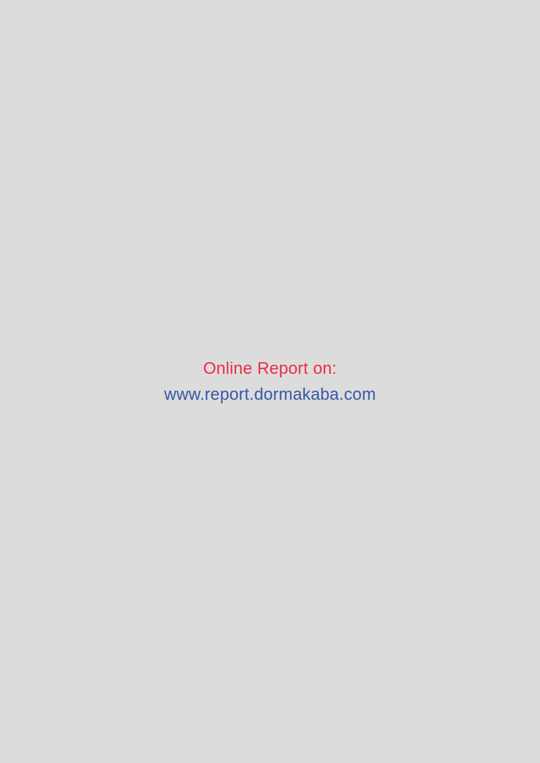Online Report on: www.report.dormakaba.com